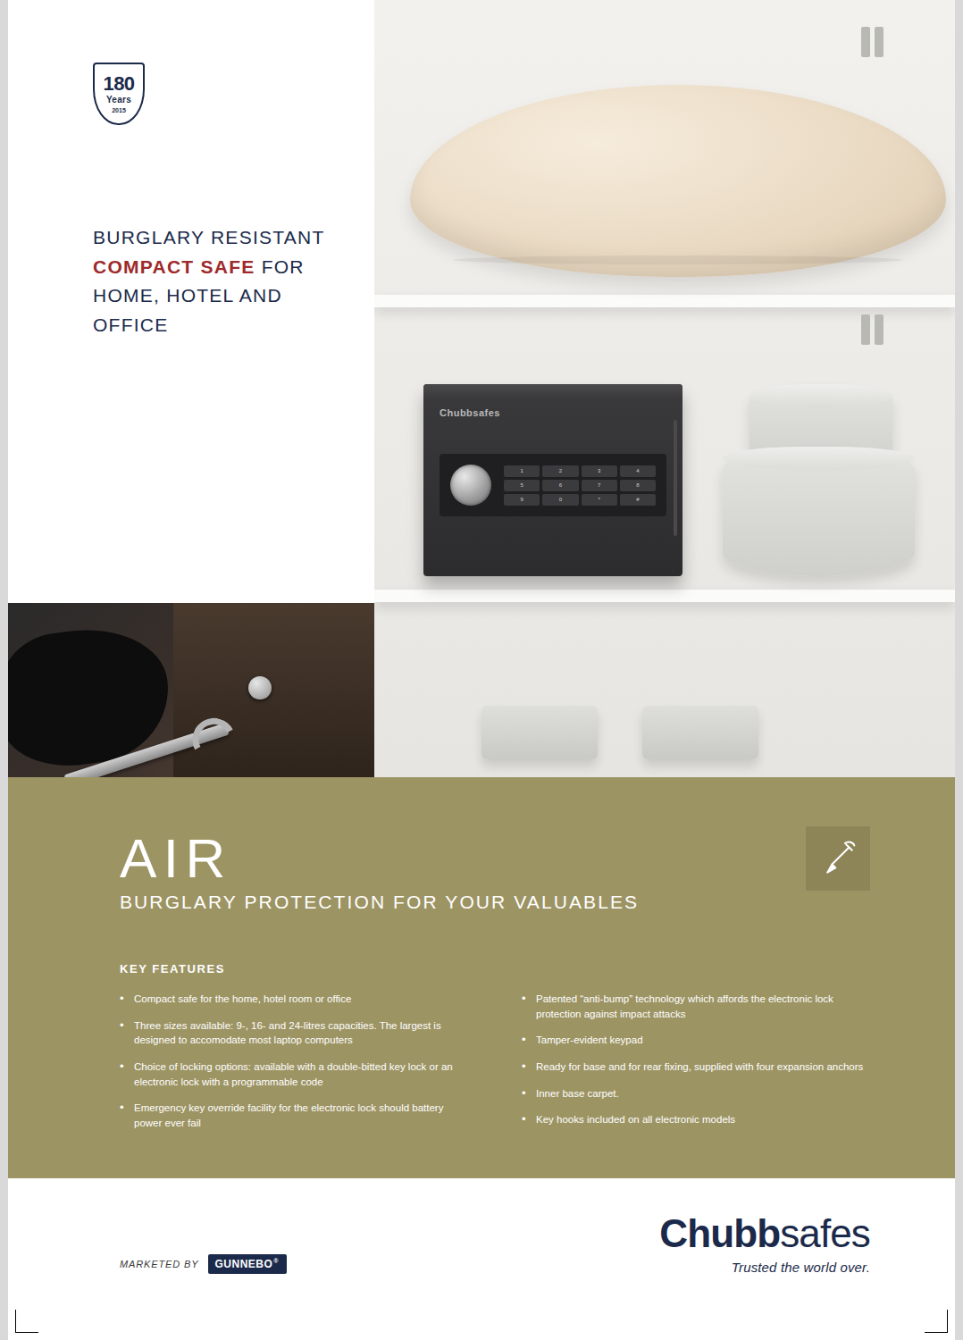Chubbsafes
1234 5678 90*#
180 Years 2015
Burglary resistant
compact safe for
home, hotel and
office
AIR
Burglary protection for your valuables
Key features
Compact safe for the home, hotel room or office
Three sizes available: 9-, 16- and 24-litres capacities. The largest is designed to accomodate most laptop computers
Choice of locking options: available with a double-bitted key lock or an electronic lock with a programmable code
Emergency key override facility for the electronic lock should battery power ever fail
Patented “anti-bump” technology which affords the electronic lock protection against impact attacks
Tamper-evident keypad
Ready for base and for rear fixing, supplied with four expansion anchors
Inner base carpet.
Key hooks included on all electronic models
MARKETED BY GUNNEBO
Chubb safes
Trusted the world over.